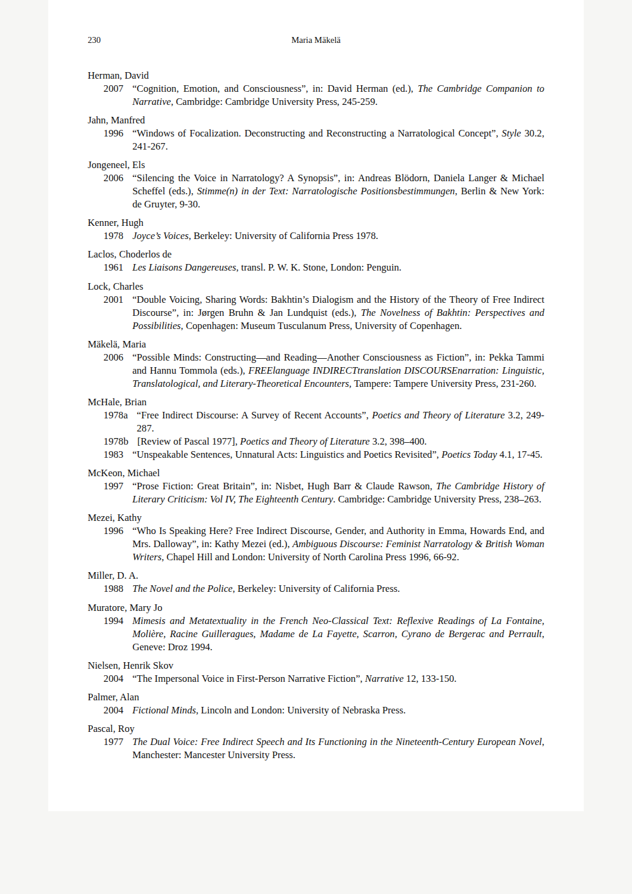230
Maria Mäkelä
Herman, David
2007
“Cognition, Emotion, and Consciousness”, in: David Herman (ed.), The Cambridge Companion to Narrative, Cambridge: Cambridge University Press, 245-259.
Jahn, Manfred
1996
“Windows of Focalization. Deconstructing and Reconstructing a Narratological Concept”, Style 30.2, 241-267.
Jongeneel, Els
2006
“Silencing the Voice in Narratology? A Synopsis”, in: Andreas Blödorn, Daniela Langer & Michael Scheffel (eds.), Stimme(n) in der Text: Narratologische Positionsbestimmungen, Berlin & New York: de Gruyter, 9-30.
Kenner, Hugh
1978
Joyce’s Voices, Berkeley: University of California Press 1978.
Laclos, Choderlos de
1961
Les Liaisons Dangereuses, transl. P. W. K. Stone, London: Penguin.
Lock, Charles
2001
“Double Voicing, Sharing Words: Bakhtin’s Dialogism and the History of the Theory of Free Indirect Discourse”, in: Jørgen Bruhn & Jan Lundquist (eds.), The Novelness of Bakhtin: Perspectives and Possibilities, Copenhagen: Museum Tusculanum Press, University of Copenhagen.
Mäkelä, Maria
2006
“Possible Minds: Constructing—and Reading—Another Consciousness as Fiction”, in: Pekka Tammi and Hannu Tommola (eds.), FREElanguage INDIRECTtranslation DISCOURSEnarration: Linguistic, Translatological, and Literary-Theoretical Encounters, Tampere: Tampere University Press, 231-260.
McHale, Brian
1978a
“Free Indirect Discourse: A Survey of Recent Accounts”, Poetics and Theory of Literature 3.2, 249-287.
1978b
[Review of Pascal 1977], Poetics and Theory of Literature 3.2, 398–400.
1983
“Unspeakable Sentences, Unnatural Acts: Linguistics and Poetics Revisited”, Poetics Today 4.1, 17-45.
McKeon, Michael
1997
“Prose Fiction: Great Britain”, in: Nisbet, Hugh Barr & Claude Rawson, The Cambridge History of Literary Criticism: Vol IV, The Eighteenth Century. Cambridge: Cambridge University Press, 238–263.
Mezei, Kathy
1996
“Who Is Speaking Here? Free Indirect Discourse, Gender, and Authority in Emma, Howards End, and Mrs. Dalloway”, in: Kathy Mezei (ed.), Ambiguous Discourse: Feminist Narratology & British Woman Writers, Chapel Hill and London: University of North Carolina Press 1996, 66-92.
Miller, D. A.
1988
The Novel and the Police, Berkeley: University of California Press.
Muratore, Mary Jo
1994
Mimesis and Metatextuality in the French Neo-Classical Text: Reflexive Readings of La Fontaine, Molière, Racine Guilleragues, Madame de La Fayette, Scarron, Cyrano de Bergerac and Perrault, Geneve: Droz 1994.
Nielsen, Henrik Skov
2004
“The Impersonal Voice in First-Person Narrative Fiction”, Narrative 12, 133-150.
Palmer, Alan
2004
Fictional Minds, Lincoln and London: University of Nebraska Press.
Pascal, Roy
1977
The Dual Voice: Free Indirect Speech and Its Functioning in the Nineteenth-Century European Novel, Manchester: Mancester University Press.